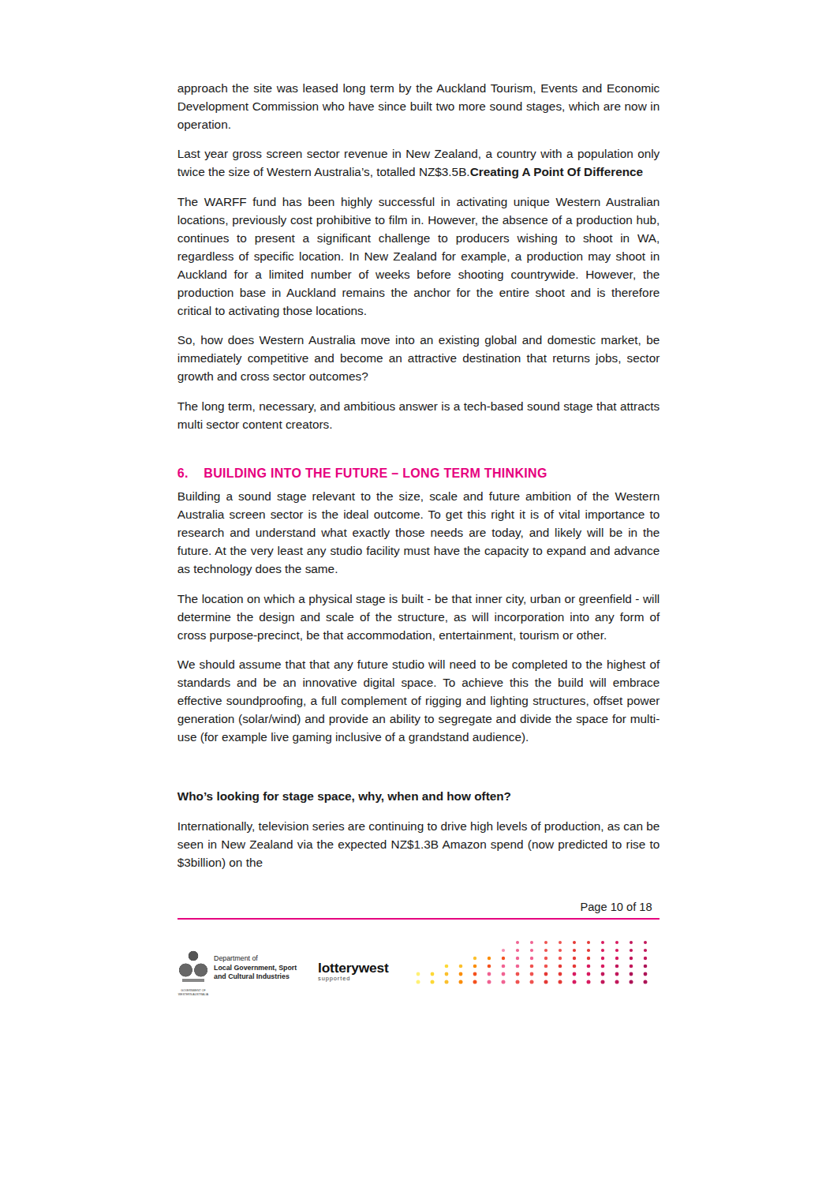approach the site was leased long term by the Auckland Tourism, Events and Economic Development Commission who have since built two more sound stages, which are now in operation.
Last year gross screen sector revenue in New Zealand, a country with a population only twice the size of Western Australia’s, totalled NZ$3.5B.Creating A Point Of Difference
The WARFF fund has been highly successful in activating unique Western Australian locations, previously cost prohibitive to film in. However, the absence of a production hub, continues to present a significant challenge to producers wishing to shoot in WA, regardless of specific location. In New Zealand for example, a production may shoot in Auckland for a limited number of weeks before shooting countrywide. However, the production base in Auckland remains the anchor for the entire shoot and is therefore critical to activating those locations.
So, how does Western Australia move into an existing global and domestic market, be immediately competitive and become an attractive destination that returns jobs, sector growth and cross sector outcomes?
The long term, necessary, and ambitious answer is a tech-based sound stage that attracts multi sector content creators.
6. BUILDING INTO THE FUTURE – LONG TERM THINKING
Building a sound stage relevant to the size, scale and future ambition of the Western Australia screen sector is the ideal outcome. To get this right it is of vital importance to research and understand what exactly those needs are today, and likely will be in the future. At the very least any studio facility must have the capacity to expand and advance as technology does the same.
The location on which a physical stage is built - be that inner city, urban or greenfield - will determine the design and scale of the structure, as will incorporation into any form of cross purpose-precinct, be that accommodation, entertainment, tourism or other.
We should assume that that any future studio will need to be completed to the highest of standards and be an innovative digital space. To achieve this the build will embrace effective soundproofing, a full complement of rigging and lighting structures, offset power generation (solar/wind) and provide an ability to segregate and divide the space for multi-use (for example live gaming inclusive of a grandstand audience).
Who’s looking for stage space, why, when and how often?
Internationally, television series are continuing to drive high levels of production, as can be seen in New Zealand via the expected NZ$1.3B Amazon spend (now predicted to rise to $3billion) on the
Page 10 of 18
Department of
Local Government, Sport
and Cultural Industries
lotterywest
supported